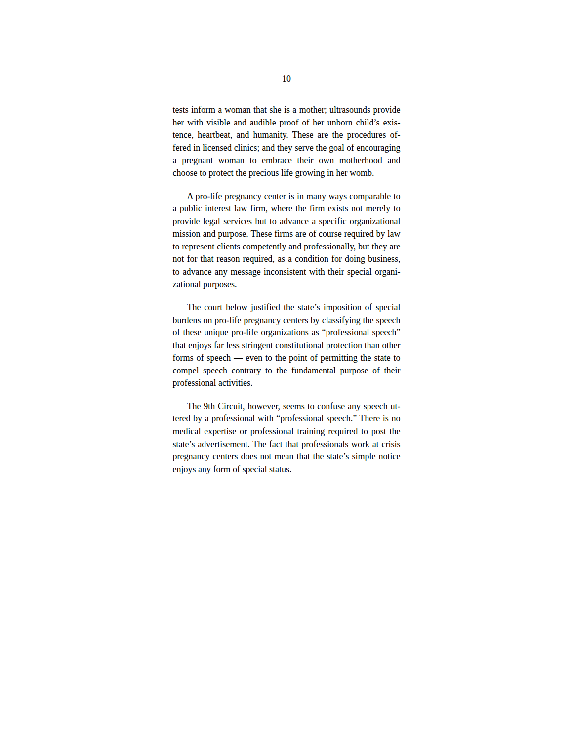10
tests inform a woman that she is a mother; ultrasounds provide her with visible and audible proof of her unborn child’s existence, heartbeat, and humanity. These are the procedures offered in licensed clinics; and they serve the goal of encouraging a pregnant woman to embrace their own motherhood and choose to protect the precious life growing in her womb.
A pro-life pregnancy center is in many ways comparable to a public interest law firm, where the firm exists not merely to provide legal services but to advance a specific organizational mission and purpose. These firms are of course required by law to represent clients competently and professionally, but they are not for that reason required, as a condition for doing business, to advance any message inconsistent with their special organizational purposes.
The court below justified the state’s imposition of special burdens on pro-life pregnancy centers by classifying the speech of these unique pro-life organizations as “professional speech” that enjoys far less stringent constitutional protection than other forms of speech — even to the point of permitting the state to compel speech contrary to the fundamental purpose of their professional activities.
The 9th Circuit, however, seems to confuse any speech uttered by a professional with “professional speech.” There is no medical expertise or professional training required to post the state’s advertisement. The fact that professionals work at crisis pregnancy centers does not mean that the state’s simple notice enjoys any form of special status.